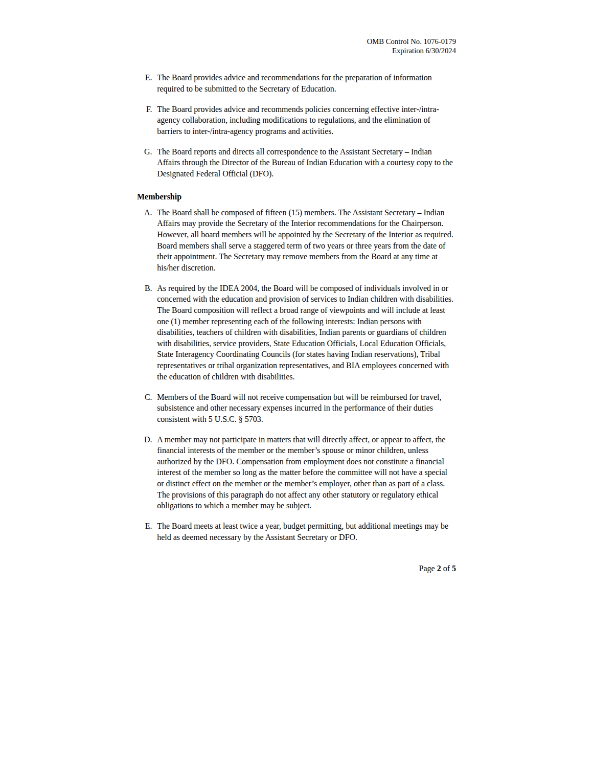OMB Control No. 1076-0179
Expiration 6/30/2024
The Board provides advice and recommendations for the preparation of information required to be submitted to the Secretary of Education.
The Board provides advice and recommends policies concerning effective inter-/intra-agency collaboration, including modifications to regulations, and the elimination of barriers to inter-/intra-agency programs and activities.
The Board reports and directs all correspondence to the Assistant Secretary – Indian Affairs through the Director of the Bureau of Indian Education with a courtesy copy to the Designated Federal Official (DFO).
Membership
The Board shall be composed of fifteen (15) members. The Assistant Secretary – Indian Affairs may provide the Secretary of the Interior recommendations for the Chairperson. However, all board members will be appointed by the Secretary of the Interior as required. Board members shall serve a staggered term of two years or three years from the date of their appointment. The Secretary may remove members from the Board at any time at his/her discretion.
As required by the IDEA 2004, the Board will be composed of individuals involved in or concerned with the education and provision of services to Indian children with disabilities. The Board composition will reflect a broad range of viewpoints and will include at least one (1) member representing each of the following interests: Indian persons with disabilities, teachers of children with disabilities, Indian parents or guardians of children with disabilities, service providers, State Education Officials, Local Education Officials, State Interagency Coordinating Councils (for states having Indian reservations), Tribal representatives or tribal organization representatives, and BIA employees concerned with the education of children with disabilities.
Members of the Board will not receive compensation but will be reimbursed for travel, subsistence and other necessary expenses incurred in the performance of their duties consistent with 5 U.S.C. § 5703.
A member may not participate in matters that will directly affect, or appear to affect, the financial interests of the member or the member’s spouse or minor children, unless authorized by the DFO. Compensation from employment does not constitute a financial interest of the member so long as the matter before the committee will not have a special or distinct effect on the member or the member’s employer, other than as part of a class. The provisions of this paragraph do not affect any other statutory or regulatory ethical obligations to which a member may be subject.
The Board meets at least twice a year, budget permitting, but additional meetings may be held as deemed necessary by the Assistant Secretary or DFO.
Page 2 of 5